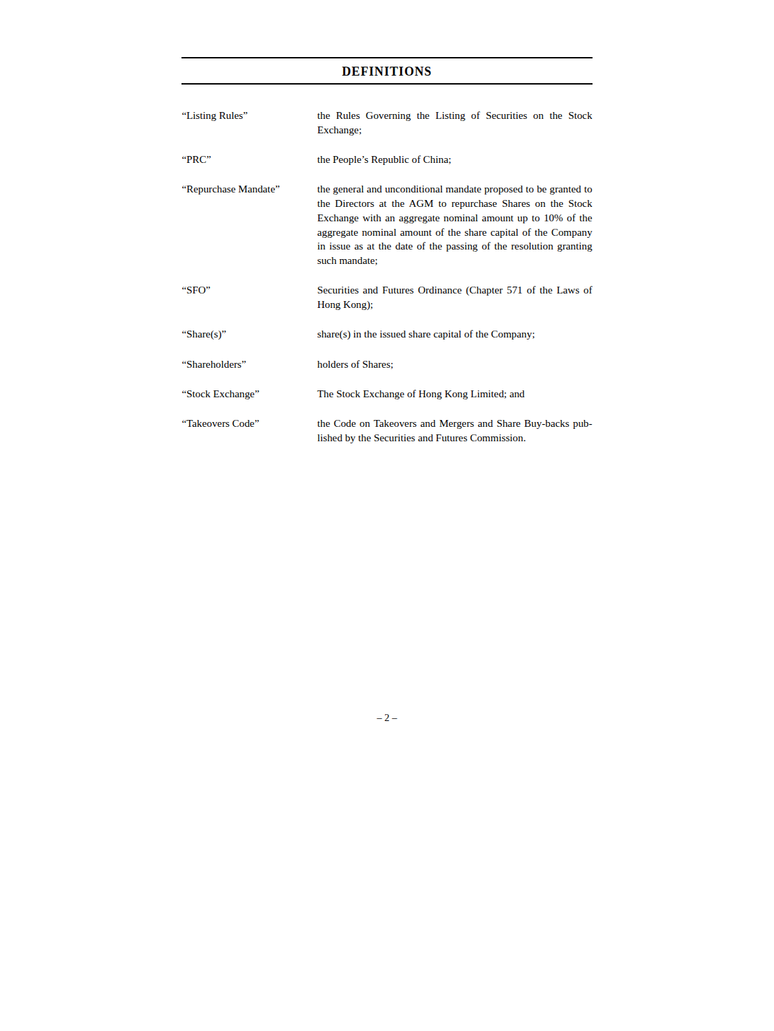DEFINITIONS
| “Listing Rules” | the Rules Governing the Listing of Securities on the Stock Exchange; |
| “PRC” | the People’s Republic of China; |
| “Repurchase Mandate” | the general and unconditional mandate proposed to be granted to the Directors at the AGM to repurchase Shares on the Stock Exchange with an aggregate nominal amount up to 10% of the aggregate nominal amount of the share capital of the Company in issue as at the date of the passing of the resolution granting such mandate; |
| “SFO” | Securities and Futures Ordinance (Chapter 571 of the Laws of Hong Kong); |
| “Share(s)” | share(s) in the issued share capital of the Company; |
| “Shareholders” | holders of Shares; |
| “Stock Exchange” | The Stock Exchange of Hong Kong Limited; and |
| “Takeovers Code” | the Code on Takeovers and Mergers and Share Buy-backs published by the Securities and Futures Commission. |
– 2 –